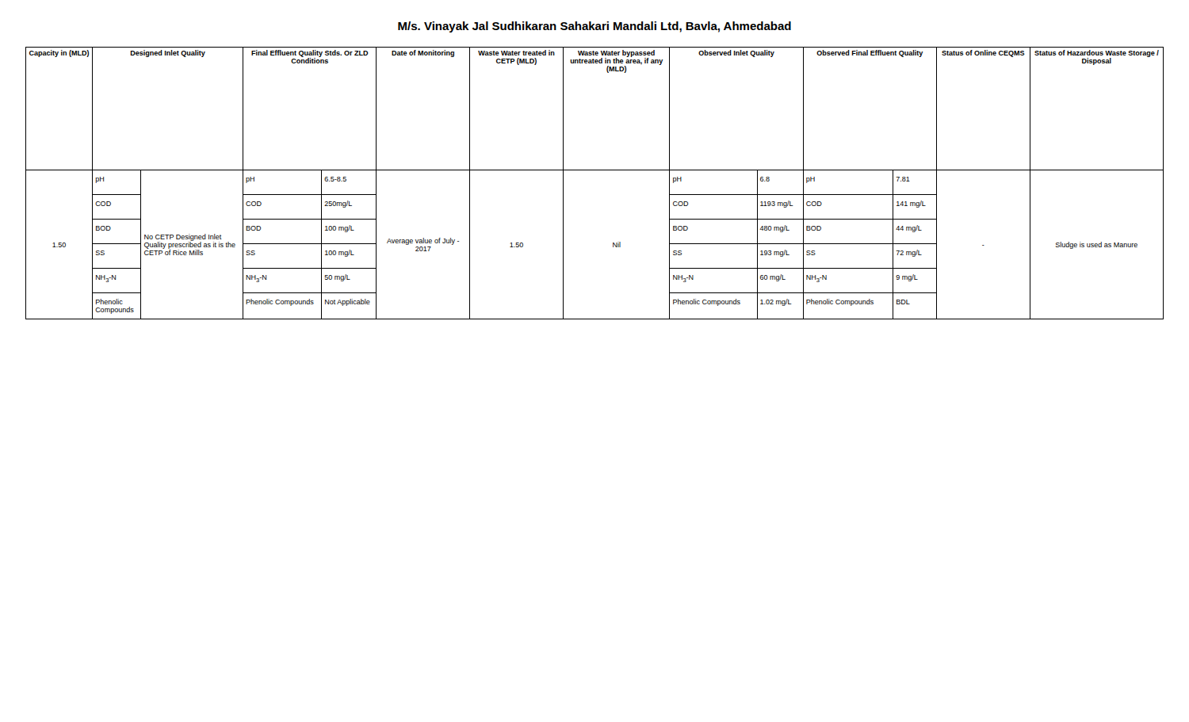M/s. Vinayak Jal Sudhikaran Sahakari Mandali Ltd, Bavla, Ahmedabad
| Capacity in (MLD) | Designed Inlet Quality | Final Effluent Quality Stds. Or ZLD Conditions | Date of Monitoring | Waste Water treated in CETP (MLD) | Waste Water bypassed untreated in the area, if any (MLD) | Observed Inlet Quality | Observed Final Effluent Quality | Status of Online CEQMS | Status of Hazardous Waste Storage / Disposal |
| --- | --- | --- | --- | --- | --- | --- | --- | --- | --- |
| 1.50 | / pH / / COD / / BOD / / SS / / NH 3 -N / / Phenolic Compounds / | No CETP Designed Inlet Quality prescribed as it is the CETP of Rice Mills | / pH / / COD / / BOD / / SS / / NH 3 -N / / Phenolic Compounds / | / 6.5-8.5 / / 250mg/L / / 100 mg/L / / 100 mg/L / / 50 mg/L / / Not Applicable / | Average value of July - 2017 | 1.50 | Nil | / pH / / COD / / BOD / / SS / / NH 3 -N / / Phenolic Compounds / | / 6.8 / / 1193 mg/L / / 480 mg/L / / 193 mg/L / / 60 mg/L / / 1.02 mg/L / | / pH / / COD / / BOD / / SS / / NH 3 -N / / Phenolic Compounds / | / 7.81 / / 141 mg/L / / 44 mg/L / / 72 mg/L / / 9 mg/L / / BDL / | - | Sludge is used as Manure |